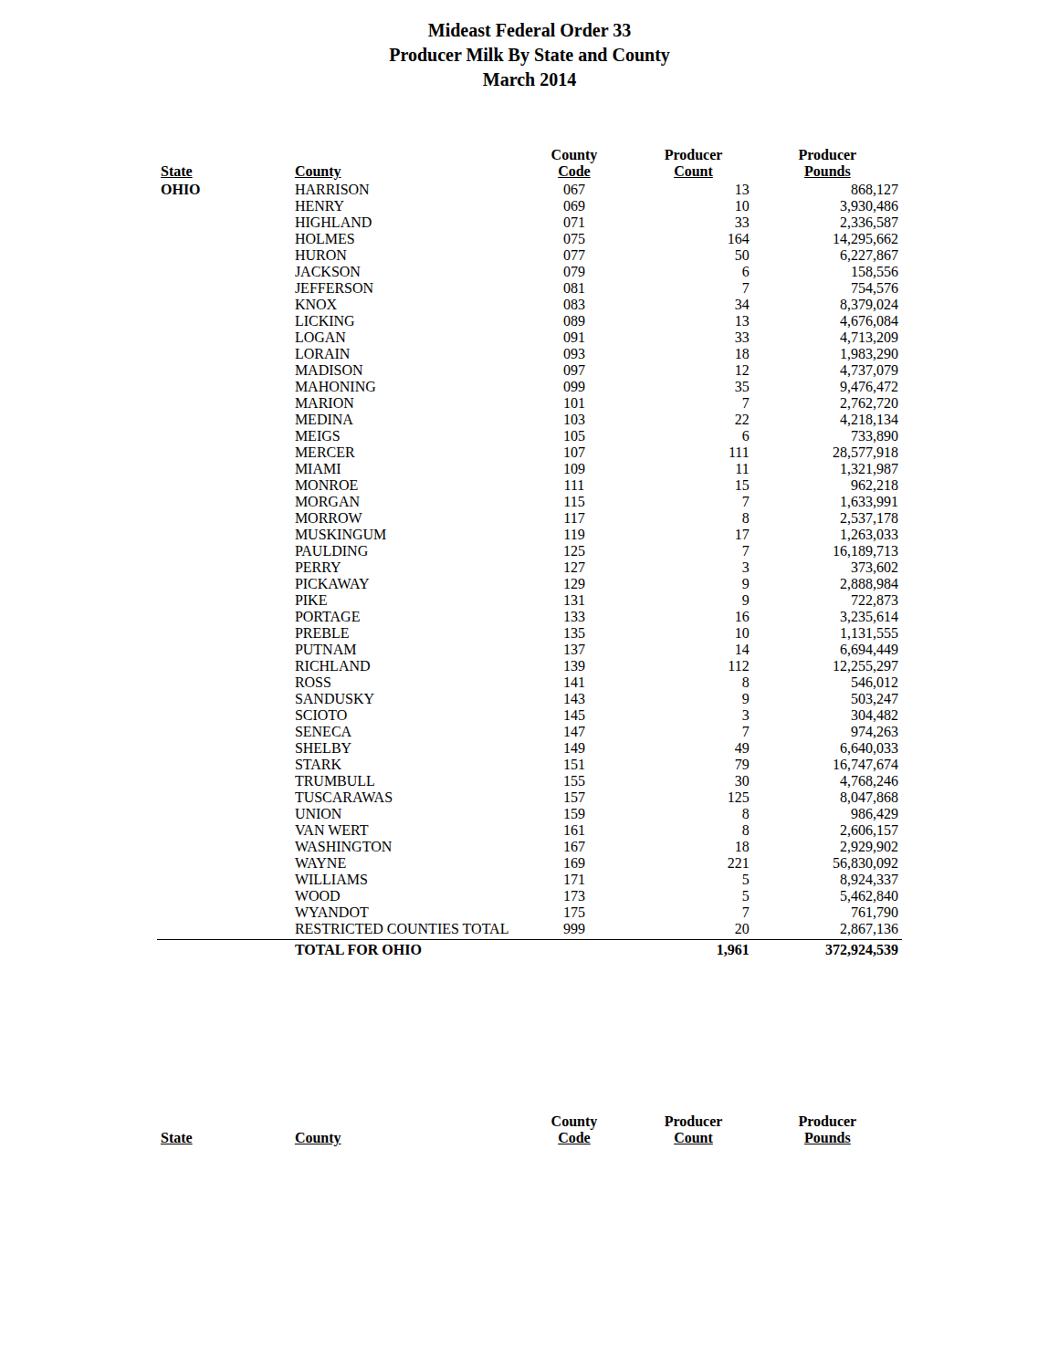Mideast Federal Order 33 Producer Milk By State and County March 2014
| | | County | Producer | Producer |
| --- | --- | --- | --- | --- |
| State | County | Code | Count | Pounds |
| OHIO | HARRISON | 067 | 13 | 868,127 |
| | HENRY | 069 | 10 | 3,930,486 |
| | HIGHLAND | 071 | 33 | 2,336,587 |
| | HOLMES | 075 | 164 | 14,295,662 |
| | HURON | 077 | 50 | 6,227,867 |
| | JACKSON | 079 | 6 | 158,556 |
| | JEFFERSON | 081 | 7 | 754,576 |
| | KNOX | 083 | 34 | 8,379,024 |
| | LICKING | 089 | 13 | 4,676,084 |
| | LOGAN | 091 | 33 | 4,713,209 |
| | LORAIN | 093 | 18 | 1,983,290 |
| | MADISON | 097 | 12 | 4,737,079 |
| | MAHONING | 099 | 35 | 9,476,472 |
| | MARION | 101 | 7 | 2,762,720 |
| | MEDINA | 103 | 22 | 4,218,134 |
| | MEIGS | 105 | 6 | 733,890 |
| | MERCER | 107 | 111 | 28,577,918 |
| | MIAMI | 109 | 11 | 1,321,987 |
| | MONROE | 111 | 15 | 962,218 |
| | MORGAN | 115 | 7 | 1,633,991 |
| | MORROW | 117 | 8 | 2,537,178 |
| | MUSKINGUM | 119 | 17 | 1,263,033 |
| | PAULDING | 125 | 7 | 16,189,713 |
| | PERRY | 127 | 3 | 373,602 |
| | PICKAWAY | 129 | 9 | 2,888,984 |
| | PIKE | 131 | 9 | 722,873 |
| | PORTAGE | 133 | 16 | 3,235,614 |
| | PREBLE | 135 | 10 | 1,131,555 |
| | PUTNAM | 137 | 14 | 6,694,449 |
| | RICHLAND | 139 | 112 | 12,255,297 |
| | ROSS | 141 | 8 | 546,012 |
| | SANDUSKY | 143 | 9 | 503,247 |
| | SCIOTO | 145 | 3 | 304,482 |
| | SENECA | 147 | 7 | 974,263 |
| | SHELBY | 149 | 49 | 6,640,033 |
| | STARK | 151 | 79 | 16,747,674 |
| | TRUMBULL | 155 | 30 | 4,768,246 |
| | TUSCARAWAS | 157 | 125 | 8,047,868 |
| | UNION | 159 | 8 | 986,429 |
| | VAN WERT | 161 | 8 | 2,606,157 |
| | WASHINGTON | 167 | 18 | 2,929,902 |
| | WAYNE | 169 | 221 | 56,830,092 |
| | WILLIAMS | 171 | 5 | 8,924,337 |
| | WOOD | 173 | 5 | 5,462,840 |
| | WYANDOT | 175 | 7 | 761,790 |
| | RESTRICTED COUNTIES TOTAL | 999 | 20 | 2,867,136 |
| | TOTAL FOR OHIO | | 1,961 | 372,924,539 |
| | | County | Producer | Producer |
| State | County | Code | Count | Pounds |